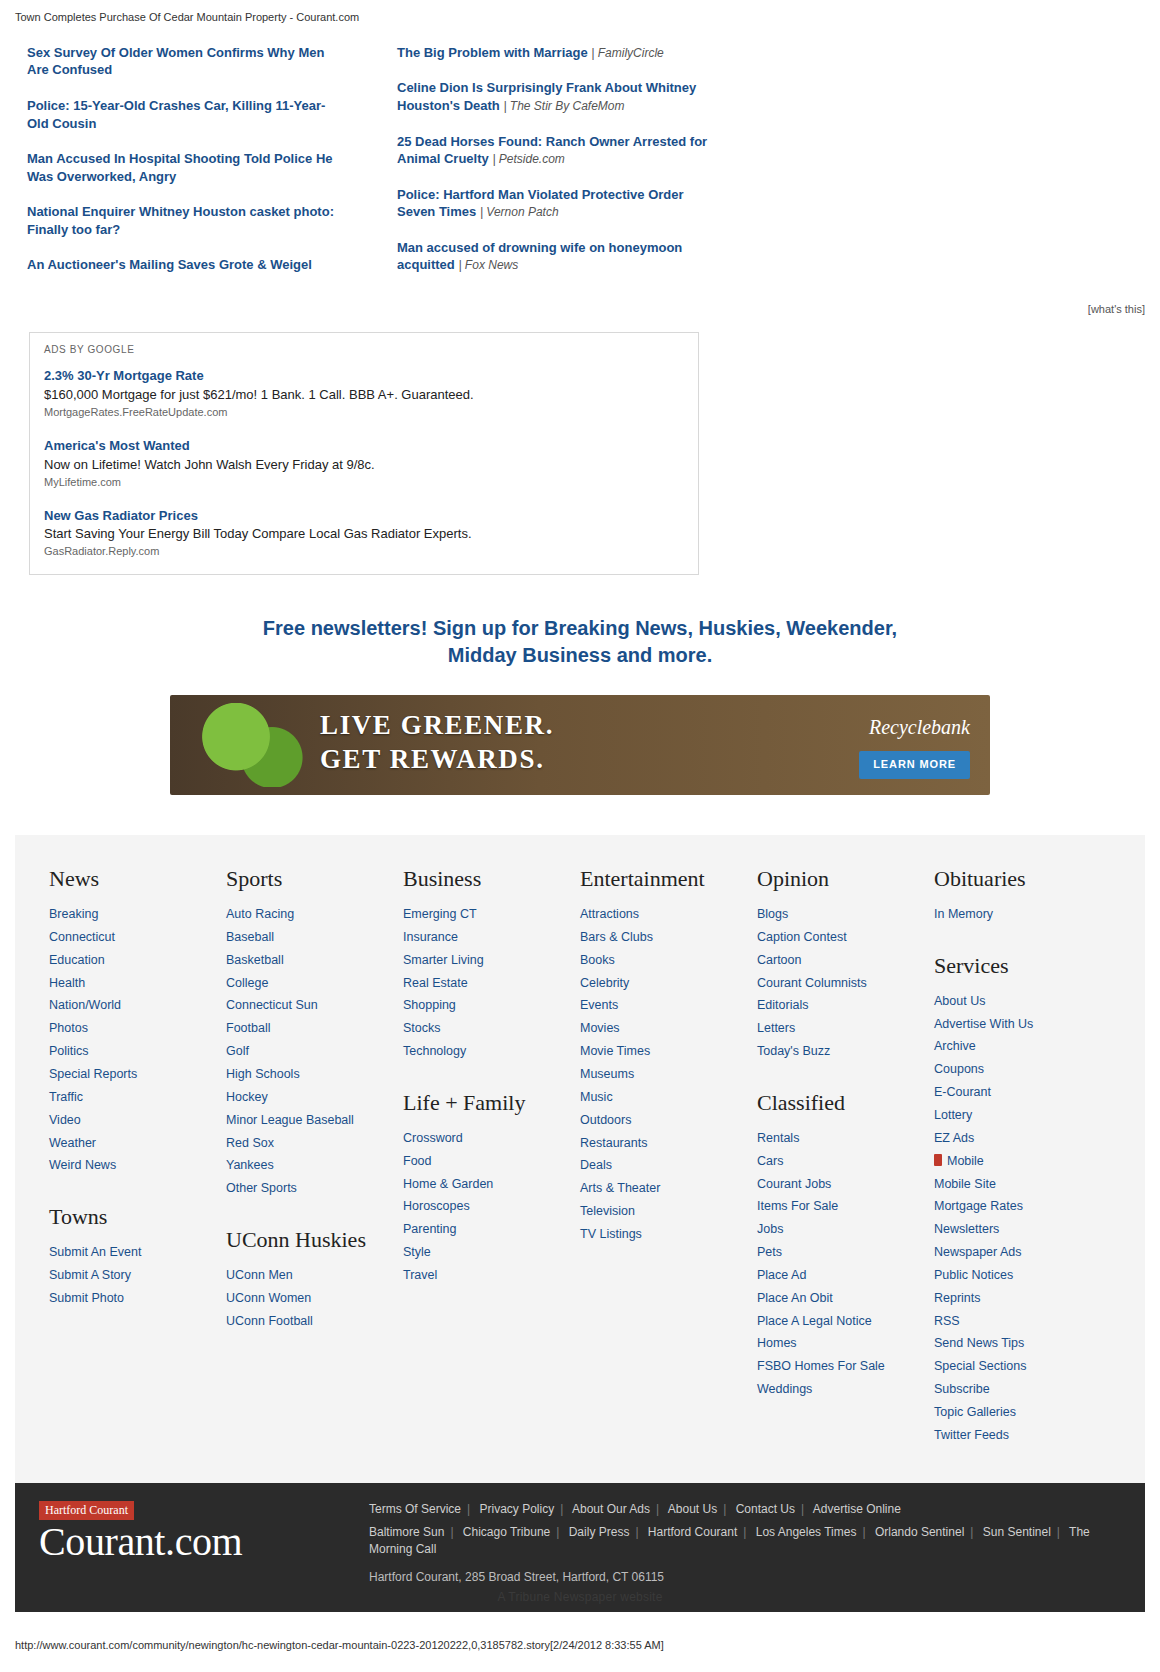Town Completes Purchase Of Cedar Mountain Property - Courant.com
Sex Survey Of Older Women Confirms Why Men Are Confused
Police: 15-Year-Old Crashes Car, Killing 11-Year-Old Cousin
Man Accused In Hospital Shooting Told Police He Was Overworked, Angry
National Enquirer Whitney Houston casket photo: Finally too far?
An Auctioneer's Mailing Saves Grote & Weigel
The Big Problem with Marriage | FamilyCircle
Celine Dion Is Surprisingly Frank About Whitney Houston's Death | The Stir By CafeMom
25 Dead Horses Found: Ranch Owner Arrested for Animal Cruelty | Petside.com
Police: Hartford Man Violated Protective Order Seven Times | Vernon Patch
Man accused of drowning wife on honeymoon acquitted | Fox News
[what's this]
Ads by Google
2.3% 30-Yr Mortgage Rate
$160,000 Mortgage for just $621/mo! 1 Bank. 1 Call. BBB A+. Guaranteed.
MortgageRates.FreeRateUpdate.com
America's Most Wanted
Now on Lifetime! Watch John Walsh Every Friday at 9/8c.
MyLifetime.com
New Gas Radiator Prices
Start Saving Your Energy Bill Today Compare Local Gas Radiator Experts.
GasRadiator.Reply.com
Free newsletters! Sign up for Breaking News, Huskies, Weekender, Midday Business and more.
LIVE GREENER.
GET REWARDS.
Recyclebank
LEARN MORE
News
Breaking
Connecticut
Education
Health
Nation/World
Photos
Politics
Special Reports
Traffic
Video
Weather
Weird News
Towns
Submit An Event
Submit A Story
Submit Photo
Sports
Auto Racing
Baseball
Basketball
College
Connecticut Sun
Football
Golf
High Schools
Hockey
Minor League Baseball
Red Sox
Yankees
Other Sports
UConn Huskies
UConn Men
UConn Women
UConn Football
Business
Emerging CT
Insurance
Smarter Living
Real Estate
Shopping
Stocks
Technology
Life + Family
Crossword
Food
Home & Garden
Horoscopes
Parenting
Style
Travel
Entertainment
Attractions
Bars & Clubs
Books
Celebrity
Events
Movies
Movie Times
Museums
Music
Outdoors
Restaurants
Deals
Arts & Theater
Television
TV Listings
Opinion
Blogs
Caption Contest
Cartoon
Courant Columnists
Editorials
Letters
Today's Buzz
Classified
Rentals
Cars
Courant Jobs
Items For Sale
Jobs
Pets
Place Ad
Place An Obit
Place A Legal Notice
Homes
FSBO Homes For Sale
Weddings
Obituaries
In Memory
Services
About Us
Advertise With Us
Archive
Coupons
E-Courant
Lottery
EZ Ads
Mobile
Mobile Site
Mortgage Rates
Newsletters
Newspaper Ads
Public Notices
Reprints
RSS
Send News Tips
Special Sections
Subscribe
Topic Galleries
Twitter Feeds
Hartford Courant
Courant.com
Terms Of Service| Privacy Policy| About Our Ads| About Us| Contact Us| Advertise Online
Baltimore Sun| Chicago Tribune| Daily Press| Hartford Courant| Los Angeles Times| Orlando Sentinel| Sun Sentinel| The Morning Call
Hartford Courant, 285 Broad Street, Hartford, CT 06115
A Tribune Newspaper website
http://www.courant.com/community/newington/hc-newington-cedar-mountain-0223-20120222,0,3185782.story[2/24/2012 8:33:55 AM]